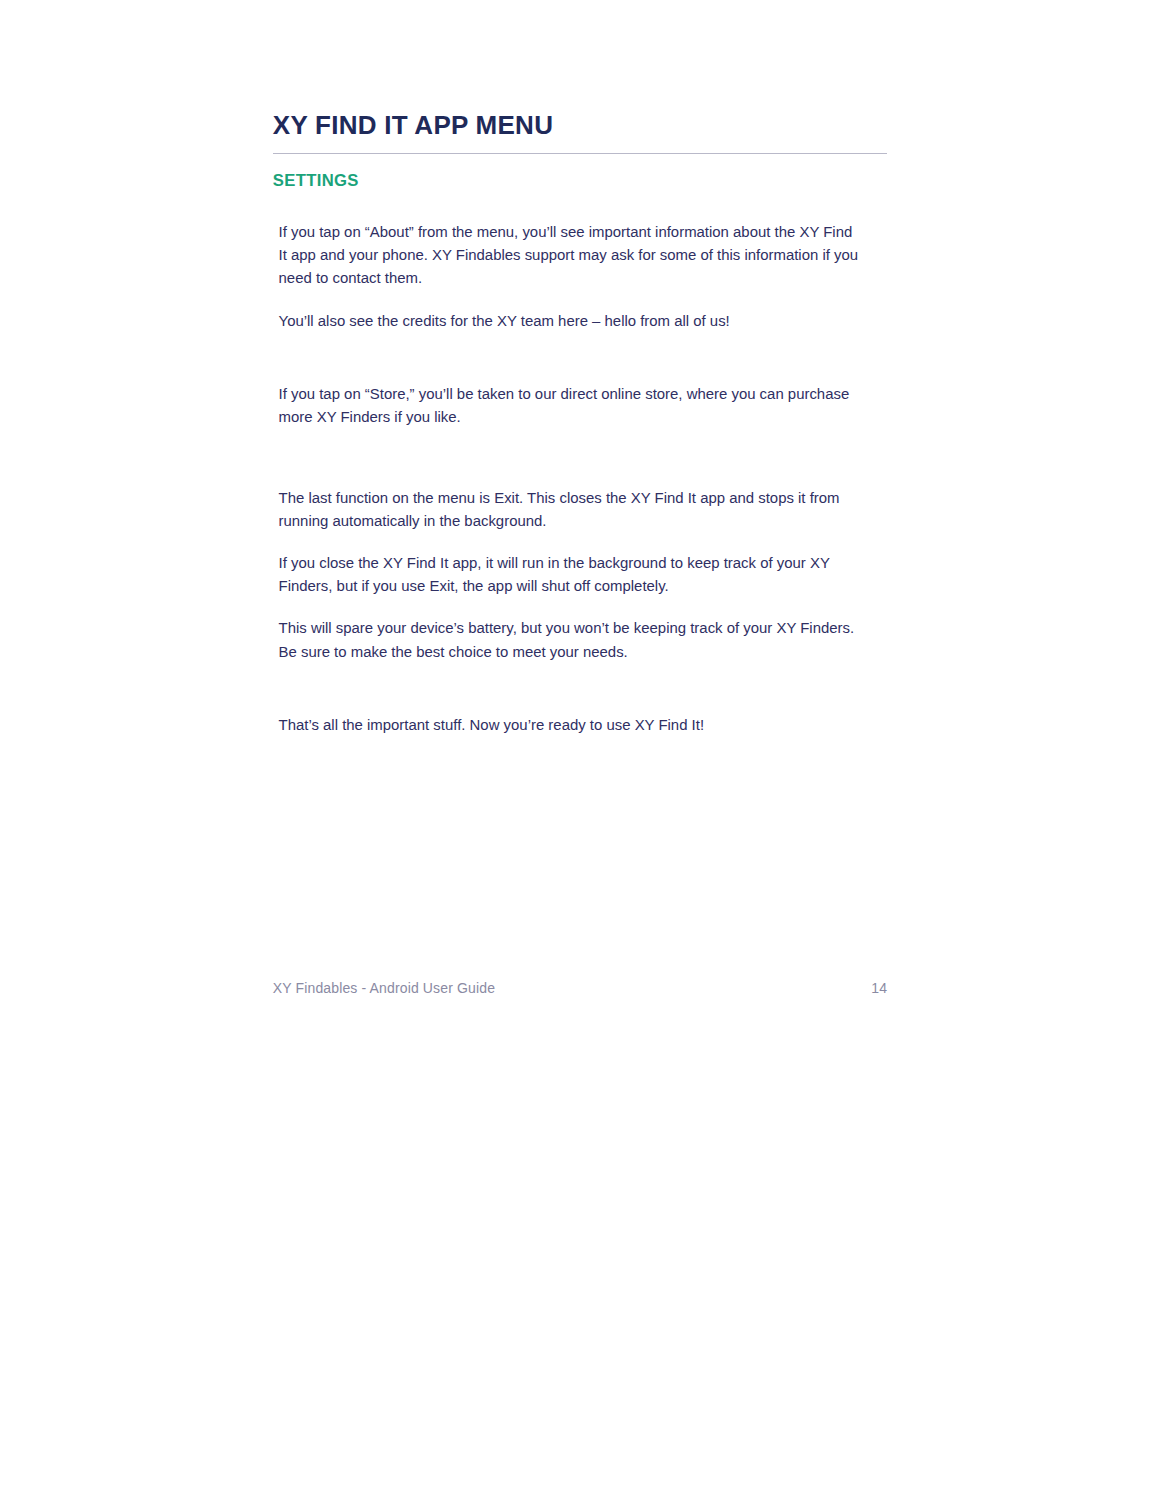XY FIND IT APP MENU
SETTINGS
If you tap on “About” from the menu, you’ll see important information about the XY Find It app and your phone. XY Findables support may ask for some of this information if you need to contact them.
You’ll also see the credits for the XY team here – hello from all of us!
If you tap on “Store,” you’ll be taken to our direct online store, where you can purchase more XY Finders if you like.
The last function on the menu is Exit. This closes the XY Find It app and stops it from running automatically in the background.
If you close the XY Find It app, it will run in the background to keep track of your XY Finders, but if you use Exit, the app will shut off completely.
This will spare your device’s battery, but you won’t be keeping track of your XY Finders. Be sure to make the best choice to meet your needs.
That’s all the important stuff. Now you’re ready to use XY Find It!
XY Findables - Android User Guide 14